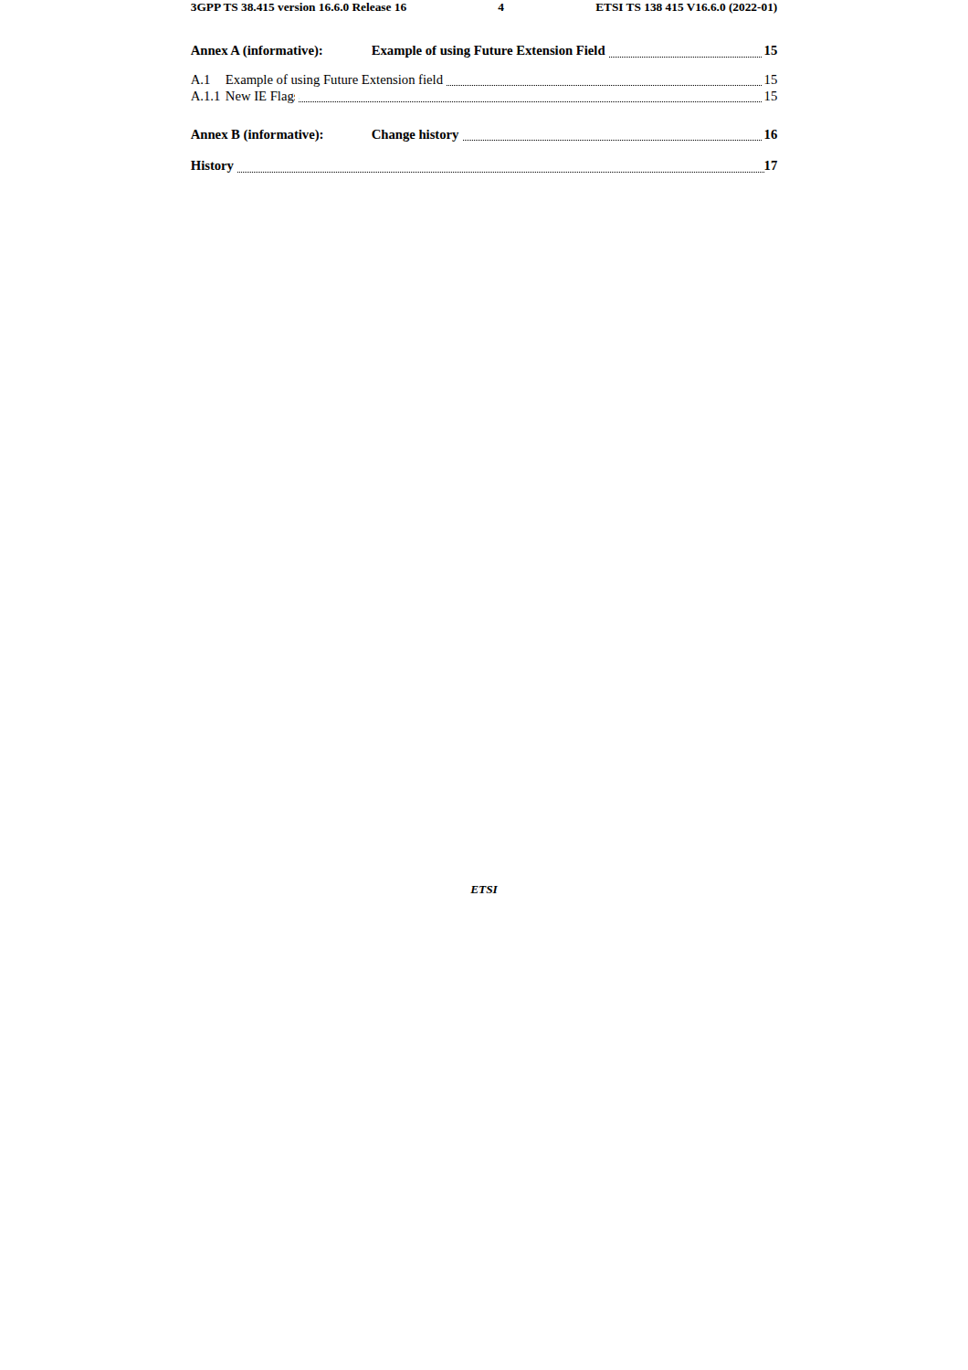3GPP TS 38.415 version 16.6.0 Release 16
4
ETSI TS 138 415 V16.6.0 (2022-01)
Annex A (informative):
Example of using Future Extension Field
15
A.1
Example of using Future Extension field
15
A.1.1
New IE Flags
15
Annex B (informative):
Change history
16
History
17
ETSI